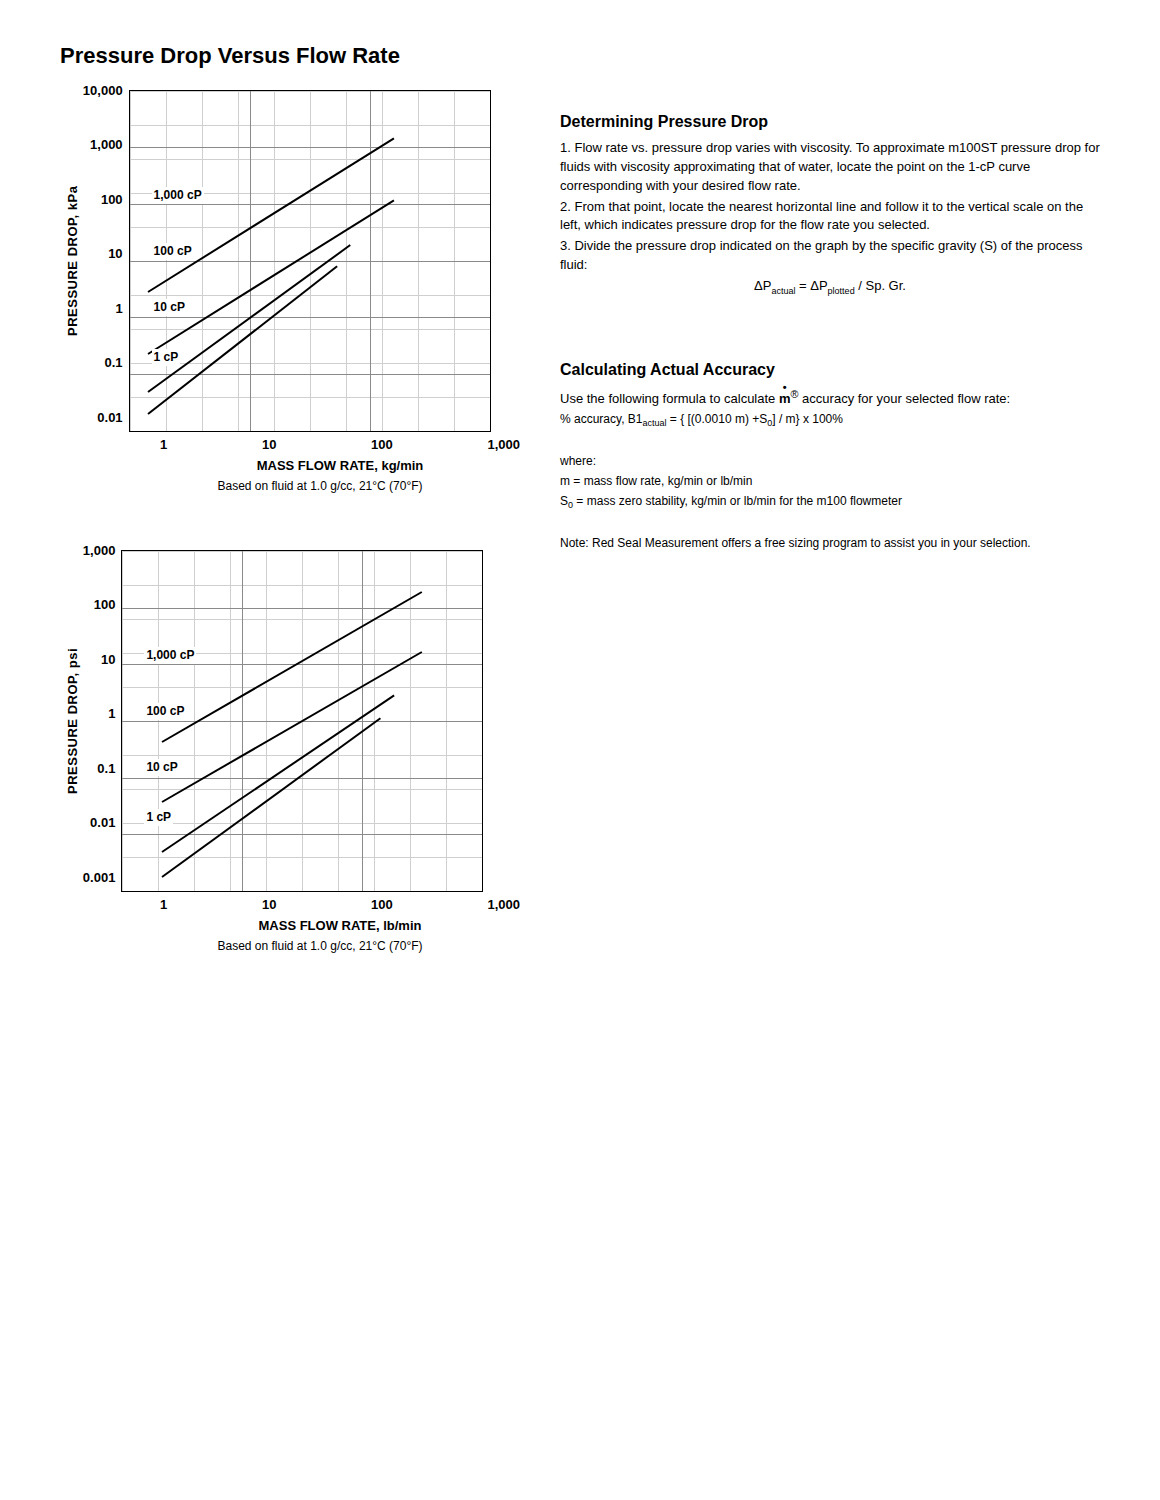Pressure Drop Versus Flow Rate
PRESSURE DROP, kPa
10,000 1,000 100 10 1 0.1 0.01
1,000 cP
100 cP
10 cP
1 cP
1 10 100 1,000
MASS FLOW RATE, kg/min
Based on fluid at 1.0 g/cc, 21°C (70°F)
PRESSURE DROP, psi
1,000 100 10 1 0.1 0.01 0.001
1,000 cP
100 cP
10 cP
1 cP
1 10 100 1,000
MASS FLOW RATE, lb/min
Based on fluid at 1.0 g/cc, 21°C (70°F)
Determining Pressure Drop
1. Flow rate vs. pressure drop varies with viscosity. To approximate m100ST pressure drop for fluids with viscosity approximating that of water, locate the point on the 1-cP curve corresponding with your desired flow rate.
2. From that point, locate the nearest horizontal line and follow it to the vertical scale on the left, which indicates pressure drop for the flow rate you selected.
3. Divide the pressure drop indicated on the graph by the specific gravity (S) of the process fluid:
ΔPactual = ΔPplotted / Sp. Gr.
Calculating Actual Accuracy
Use the following formula to calculate m® accuracy for your selected flow rate:
% accuracy, B1actual = { [(0.0010 m) +S0] / m} x 100%
where:
m = mass flow rate, kg/min or lb/min
S0 = mass zero stability, kg/min or lb/min for the m100 flowmeter
Note: Red Seal Measurement offers a free sizing program to assist you in your selection.